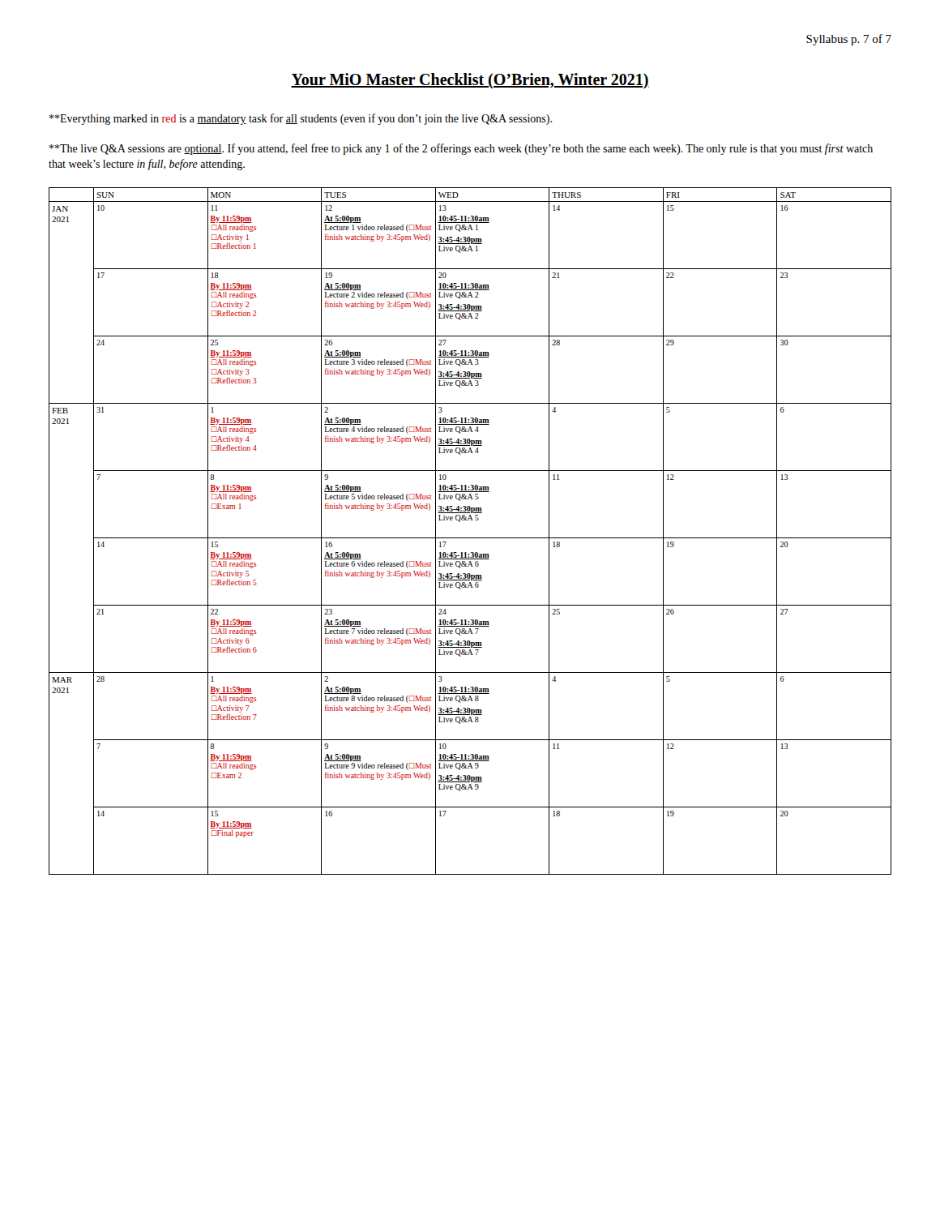Syllabus p. 7 of 7
Your MiO Master Checklist (O’Brien, Winter 2021)
**Everything marked in red is a mandatory task for all students (even if you don’t join the live Q&A sessions).
**The live Q&A sessions are optional. If you attend, feel free to pick any 1 of the 2 offerings each week (they’re both the same each week). The only rule is that you must first watch that week’s lecture in full, before attending.
| | SUN | MON | TUES | WED | THURS | FRI | SAT |
| --- | --- | --- | --- | --- | --- | --- | --- |
| JAN 2021 | 10 | 11 By 11:59pm ☐ All readings ☐ Activity 1 ☐ Reflection 1 | 12 At 5:00pm Lecture 1 video released ( ☐ Must finish watching by 3:45pm Wed) | 13 10:45-11:30am Live Q&A 1 3:45-4:30pm Live Q&A 1 | 14 | 15 | 16 |
| 17 | 18 By 11:59pm ☐ All readings ☐ Activity 2 ☐ Reflection 2 | 19 At 5:00pm Lecture 2 video released ( ☐ Must finish watching by 3:45pm Wed) | 20 10:45-11:30am Live Q&A 2 3:45-4:30pm Live Q&A 2 | 21 | 22 | 23 |
| 24 | 25 By 11:59pm ☐ All readings ☐ Activity 3 ☐ Reflection 3 | 26 At 5:00pm Lecture 3 video released ( ☐ Must finish watching by 3:45pm Wed) | 27 10:45-11:30am Live Q&A 3 3:45-4:30pm Live Q&A 3 | 28 | 29 | 30 |
| FEB 2021 | 31 | 1 By 11:59pm ☐ All readings ☐ Activity 4 ☐ Reflection 4 | 2 At 5:00pm Lecture 4 video released ( ☐ Must finish watching by 3:45pm Wed) | 3 10:45-11:30am Live Q&A 4 3:45-4:30pm Live Q&A 4 | 4 | 5 | 6 |
| 7 | 8 By 11:59pm ☐ All readings ☐ Exam 1 | 9 At 5:00pm Lecture 5 video released ( ☐ Must finish watching by 3:45pm Wed) | 10 10:45-11:30am Live Q&A 5 3:45-4:30pm Live Q&A 5 | 11 | 12 | 13 |
| 14 | 15 By 11:59pm ☐ All readings ☐ Activity 5 ☐ Reflection 5 | 16 At 5:00pm Lecture 6 video released ( ☐ Must finish watching by 3:45pm Wed) | 17 10:45-11:30am Live Q&A 6 3:45-4:30pm Live Q&A 6 | 18 | 19 | 20 |
| 21 | 22 By 11:59pm ☐ All readings ☐ Activity 6 ☐ Reflection 6 | 23 At 5:00pm Lecture 7 video released ( ☐ Must finish watching by 3:45pm Wed) | 24 10:45-11:30am Live Q&A 7 3:45-4:30pm Live Q&A 7 | 25 | 26 | 27 |
| MAR 2021 | 28 | 1 By 11:59pm ☐ All readings ☐ Activity 7 ☐ Reflection 7 | 2 At 5:00pm Lecture 8 video released ( ☐ Must finish watching by 3:45pm Wed) | 3 10:45-11:30am Live Q&A 8 3:45-4:30pm Live Q&A 8 | 4 | 5 | 6 |
| 7 | 8 By 11:59pm ☐ All readings ☐ Exam 2 | 9 At 5:00pm Lecture 9 video released ( ☐ Must finish watching by 3:45pm Wed) | 10 10:45-11:30am Live Q&A 9 3:45-4:30pm Live Q&A 9 | 11 | 12 | 13 |
| 14 | 15 By 11:59pm ☐ Final paper | 16 | 17 | 18 | 19 | 20 |